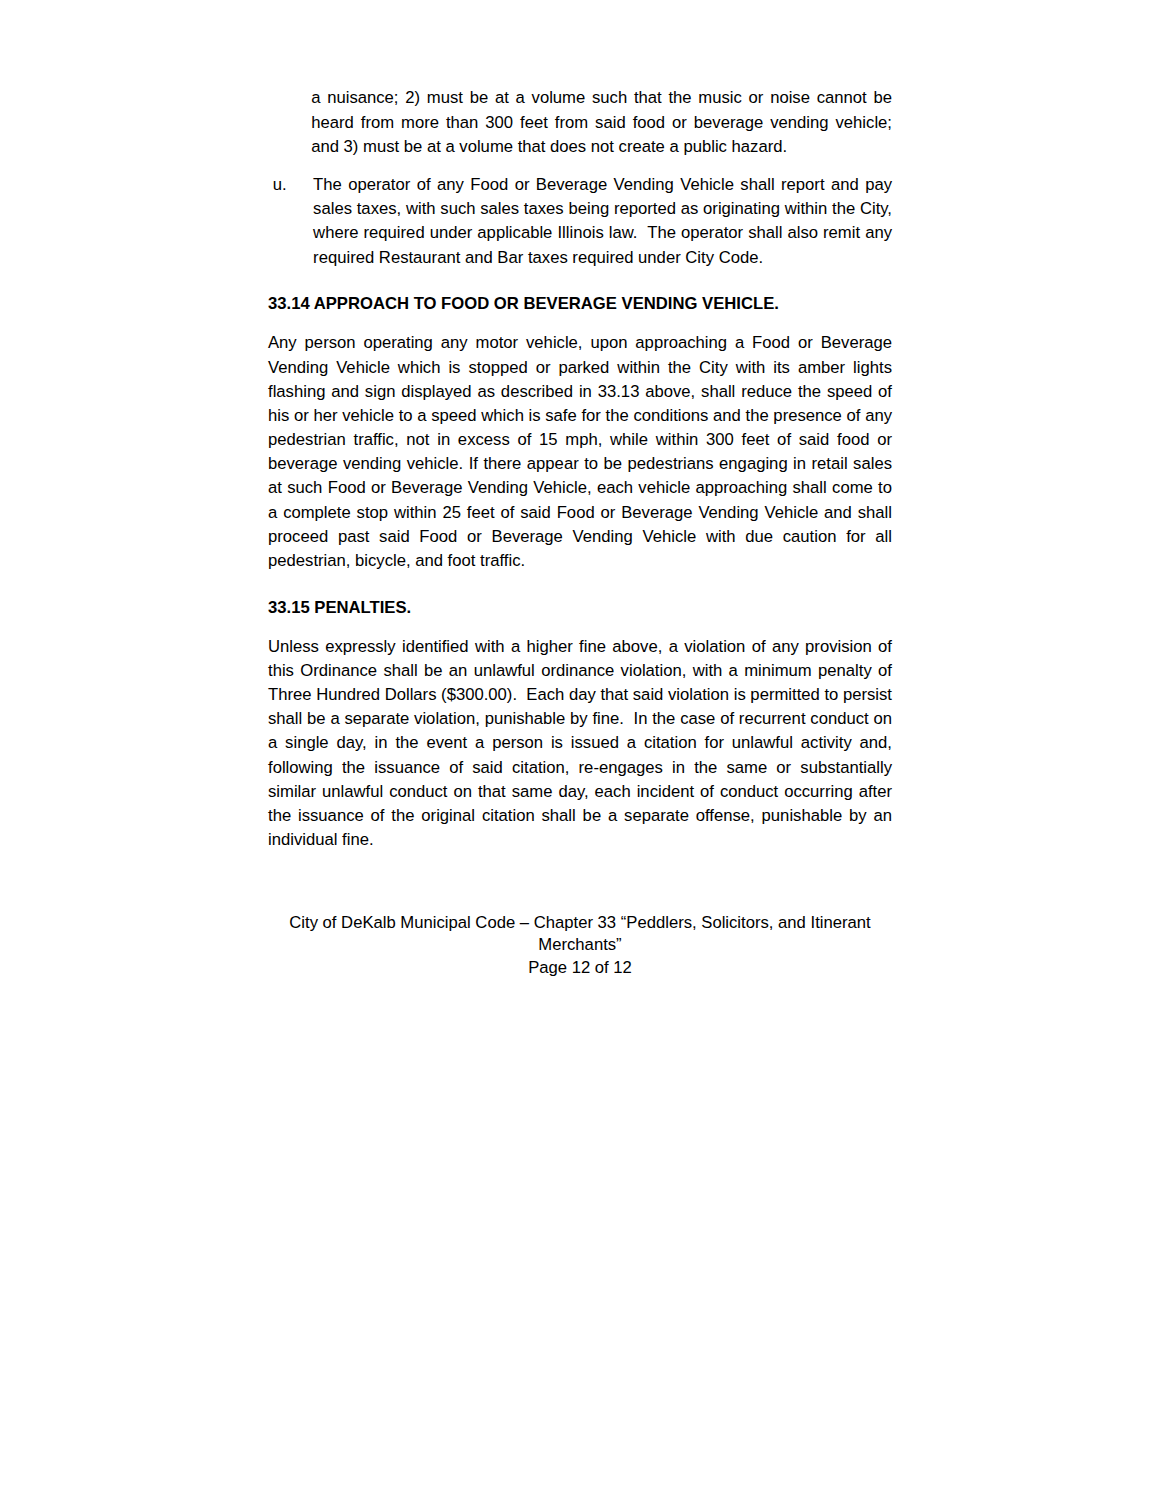a nuisance; 2) must be at a volume such that the music or noise cannot be heard from more than 300 feet from said food or beverage vending vehicle; and 3) must be at a volume that does not create a public hazard.
u.
The operator of any Food or Beverage Vending Vehicle shall report and pay sales taxes, with such sales taxes being reported as originating within the City, where required under applicable Illinois law. The operator shall also remit any required Restaurant and Bar taxes required under City Code.
33.14 APPROACH TO FOOD OR BEVERAGE VENDING VEHICLE.
Any person operating any motor vehicle, upon approaching a Food or Beverage Vending Vehicle which is stopped or parked within the City with its amber lights flashing and sign displayed as described in 33.13 above, shall reduce the speed of his or her vehicle to a speed which is safe for the conditions and the presence of any pedestrian traffic, not in excess of 15 mph, while within 300 feet of said food or beverage vending vehicle. If there appear to be pedestrians engaging in retail sales at such Food or Beverage Vending Vehicle, each vehicle approaching shall come to a complete stop within 25 feet of said Food or Beverage Vending Vehicle and shall proceed past said Food or Beverage Vending Vehicle with due caution for all pedestrian, bicycle, and foot traffic.
33.15 PENALTIES.
Unless expressly identified with a higher fine above, a violation of any provision of this Ordinance shall be an unlawful ordinance violation, with a minimum penalty of Three Hundred Dollars ($300.00). Each day that said violation is permitted to persist shall be a separate violation, punishable by fine. In the case of recurrent conduct on a single day, in the event a person is issued a citation for unlawful activity and, following the issuance of said citation, re-engages in the same or substantially similar unlawful conduct on that same day, each incident of conduct occurring after the issuance of the original citation shall be a separate offense, punishable by an individual fine.
City of DeKalb Municipal Code – Chapter 33 “Peddlers, Solicitors, and Itinerant Merchants”
Page 12 of 12